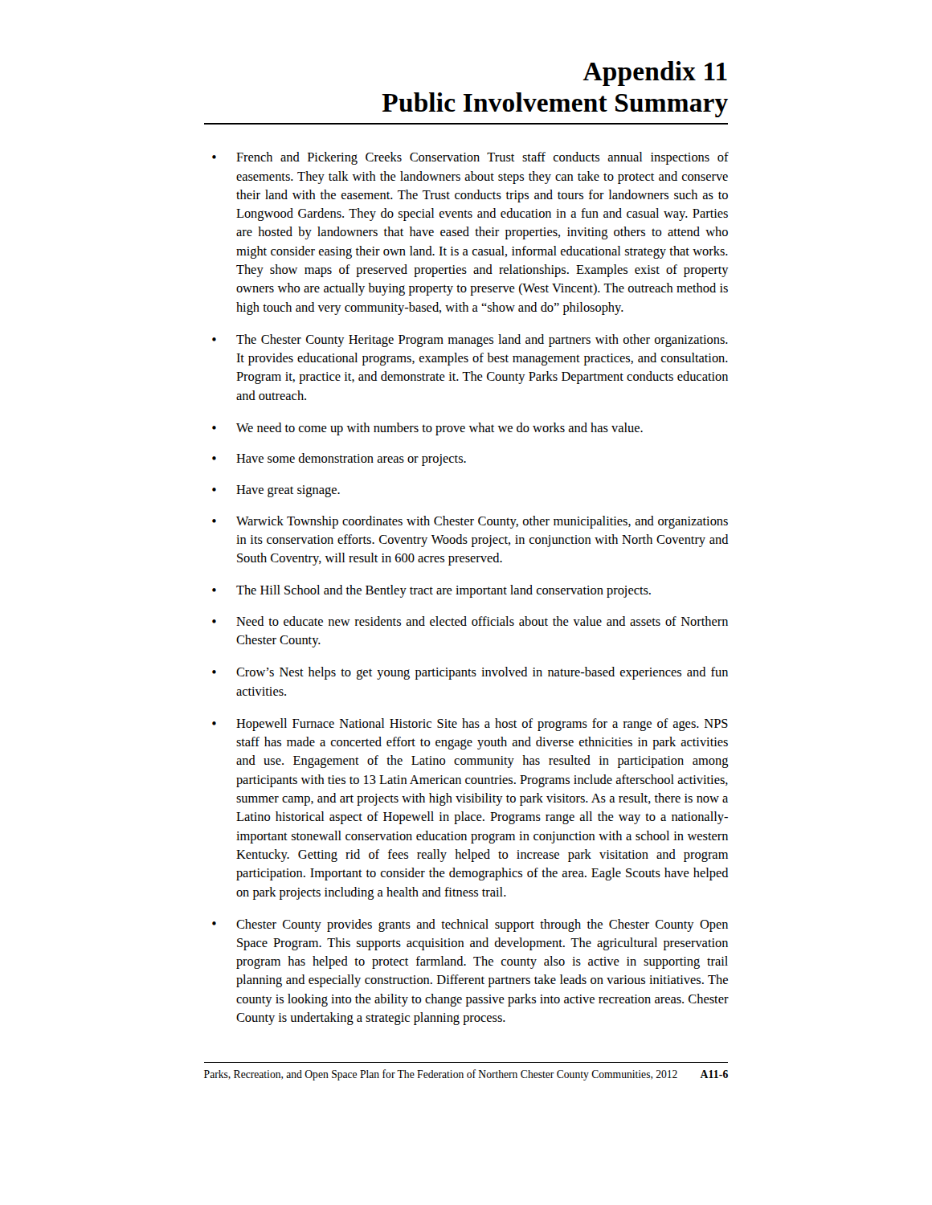Appendix 11
Public Involvement Summary
French and Pickering Creeks Conservation Trust staff conducts annual inspections of easements. They talk with the landowners about steps they can take to protect and conserve their land with the easement. The Trust conducts trips and tours for landowners such as to Longwood Gardens. They do special events and education in a fun and casual way. Parties are hosted by landowners that have eased their properties, inviting others to attend who might consider easing their own land. It is a casual, informal educational strategy that works. They show maps of preserved properties and relationships. Examples exist of property owners who are actually buying property to preserve (West Vincent). The outreach method is high touch and very community-based, with a “show and do” philosophy.
The Chester County Heritage Program manages land and partners with other organizations. It provides educational programs, examples of best management practices, and consultation. Program it, practice it, and demonstrate it. The County Parks Department conducts education and outreach.
We need to come up with numbers to prove what we do works and has value.
Have some demonstration areas or projects.
Have great signage.
Warwick Township coordinates with Chester County, other municipalities, and organizations in its conservation efforts. Coventry Woods project, in conjunction with North Coventry and South Coventry, will result in 600 acres preserved.
The Hill School and the Bentley tract are important land conservation projects.
Need to educate new residents and elected officials about the value and assets of Northern Chester County.
Crow’s Nest helps to get young participants involved in nature-based experiences and fun activities.
Hopewell Furnace National Historic Site has a host of programs for a range of ages. NPS staff has made a concerted effort to engage youth and diverse ethnicities in park activities and use. Engagement of the Latino community has resulted in participation among participants with ties to 13 Latin American countries. Programs include afterschool activities, summer camp, and art projects with high visibility to park visitors. As a result, there is now a Latino historical aspect of Hopewell in place. Programs range all the way to a nationally-important stonewall conservation education program in conjunction with a school in western Kentucky. Getting rid of fees really helped to increase park visitation and program participation. Important to consider the demographics of the area. Eagle Scouts have helped on park projects including a health and fitness trail.
Chester County provides grants and technical support through the Chester County Open Space Program. This supports acquisition and development. The agricultural preservation program has helped to protect farmland. The county also is active in supporting trail planning and especially construction. Different partners take leads on various initiatives. The county is looking into the ability to change passive parks into active recreation areas. Chester County is undertaking a strategic planning process.
Parks, Recreation, and Open Space Plan for The Federation of Northern Chester County Communities, 2012
A11-6